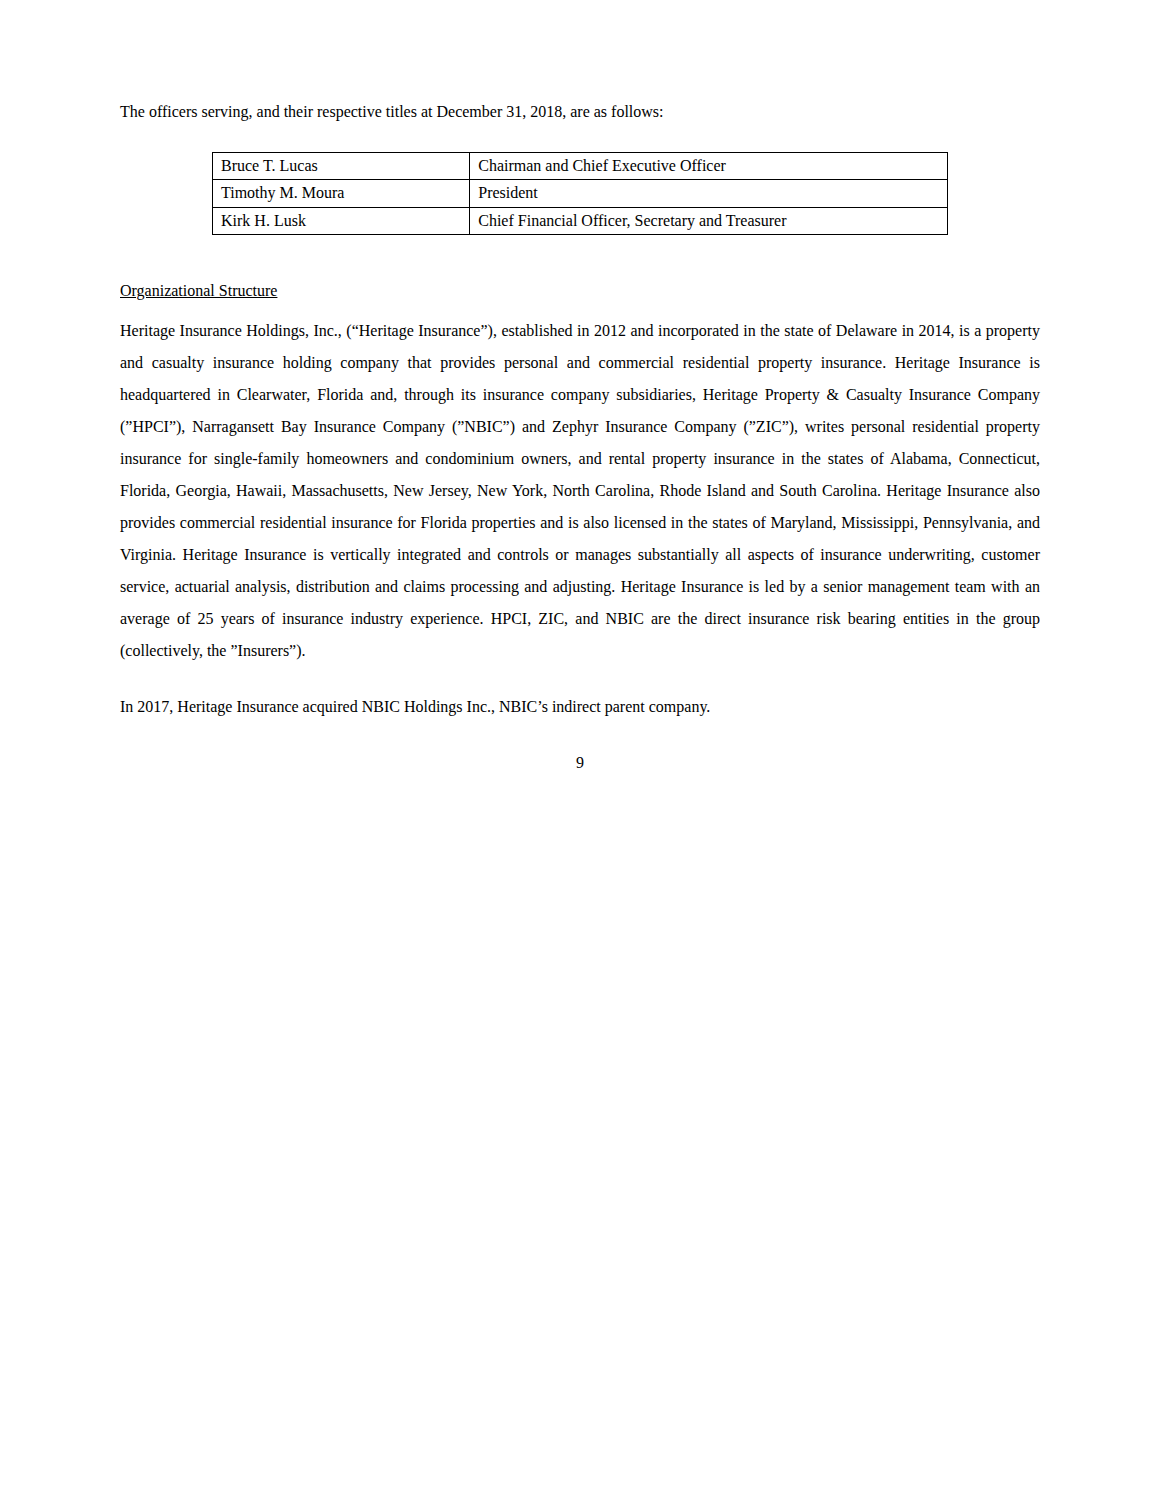The officers serving, and their respective titles at December 31, 2018, are as follows:
| Bruce T. Lucas | Chairman and Chief Executive Officer |
| Timothy M. Moura | President |
| Kirk H. Lusk | Chief Financial Officer, Secretary and Treasurer |
Organizational Structure
Heritage Insurance Holdings, Inc., (“Heritage Insurance”), established in 2012 and incorporated in the state of Delaware in 2014, is a property and casualty insurance holding company that provides personal and commercial residential property insurance. Heritage Insurance is headquartered in Clearwater, Florida and, through its insurance company subsidiaries, Heritage Property & Casualty Insurance Company (”HPCI”), Narragansett Bay Insurance Company (”NBIC”) and Zephyr Insurance Company (”ZIC”), writes personal residential property insurance for single-family homeowners and condominium owners, and rental property insurance in the states of Alabama, Connecticut, Florida, Georgia, Hawaii, Massachusetts, New Jersey, New York, North Carolina, Rhode Island and South Carolina. Heritage Insurance also provides commercial residential insurance for Florida properties and is also licensed in the states of Maryland, Mississippi, Pennsylvania, and Virginia. Heritage Insurance is vertically integrated and controls or manages substantially all aspects of insurance underwriting, customer service, actuarial analysis, distribution and claims processing and adjusting. Heritage Insurance is led by a senior management team with an average of 25 years of insurance industry experience. HPCI, ZIC, and NBIC are the direct insurance risk bearing entities in the group (collectively, the ”Insurers”).
In 2017, Heritage Insurance acquired NBIC Holdings Inc., NBIC’s indirect parent company.
9